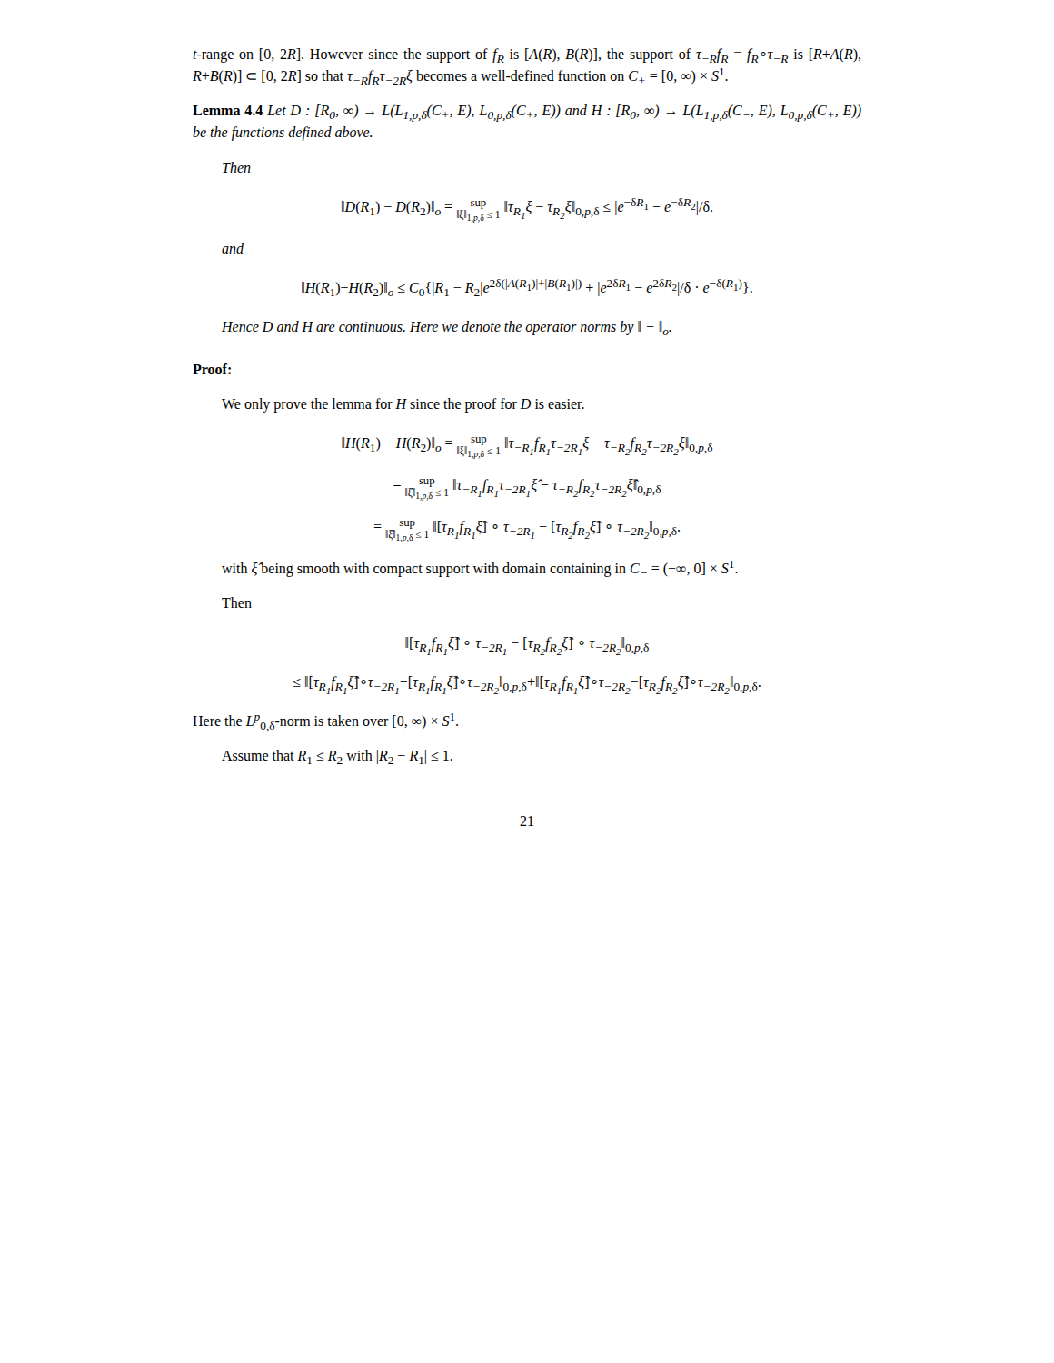t-range on [0, 2R]. However since the support of fR is [A(R), B(R)], the support of τ−RfR = fR∘τ−R is [R+A(R), R+B(R)] ⊂ [0, 2R] so that τ−RfRτ−2Rξ becomes a well-defined function on C+ = [0, ∞) × S1.
Lemma 4.4 Let D : [R0, ∞) → L(L1,p,δ(C+, E), L0,p,δ(C+, E)) and H : [R0, ∞) → L(L1,p,δ(C−, E), L0,p,δ(C+, E)) be the functions defined above.
Then
‖D(R1) − D(R2)‖o = sup‖ξ‖1,p,δ ≤ 1 ‖τR1ξ − τR2ξ‖0,p,δ ≤ |e−δR1 − e−δR2|/δ.
and
‖H(R1)−H(R2)‖o ≤ C0{|R1 − R2|e2δ(|A(R1)|+|B(R1)|) + |e2δR1 − e2δR2|/δ · e−δ(R1)}.
Hence D and H are continuous. Here we denote the operator norms by ‖ − ‖o.
Proof:
We only prove the lemma for H since the proof for D is easier.
‖H(R1) − H(R2)‖o = sup‖ξ‖1,p,δ ≤ 1 ‖τ−R1fR1τ−2R1ξ − τ−R2fR2τ−2R2ξ‖0,p,δ
= sup‖ξ̂‖1,p,δ ≤ 1 ‖τ−R1fR1τ−2R1ξ̂ − τ−R2fR2τ−2R2ξ̂‖0,p,δ
= sup‖ξ̂‖1,p,δ ≤ 1 ‖[τR1fR1ξ̂] ∘ τ−2R1 − [τR2fR2ξ̂] ∘ τ−2R2‖0,p,δ.
with ξ̂ being smooth with compact support with domain containing in C− = (−∞, 0] × S1.
Then
‖[τR1fR1ξ̂] ∘ τ−2R1 − [τR2fR2ξ̂] ∘ τ−2R2‖0,p,δ
≤ ‖[τR1fR1ξ̂]∘τ−2R1−[τR1fR1ξ̂]∘τ−2R2‖0,p,δ+‖[τR1fR1ξ̂]∘τ−2R2−[τR2fR2ξ̂]∘τ−2R2‖0,p,δ.
Here the Lp0,δ-norm is taken over [0, ∞) × S1.
Assume that R1 ≤ R2 with |R2 − R1| ≤ 1.
21